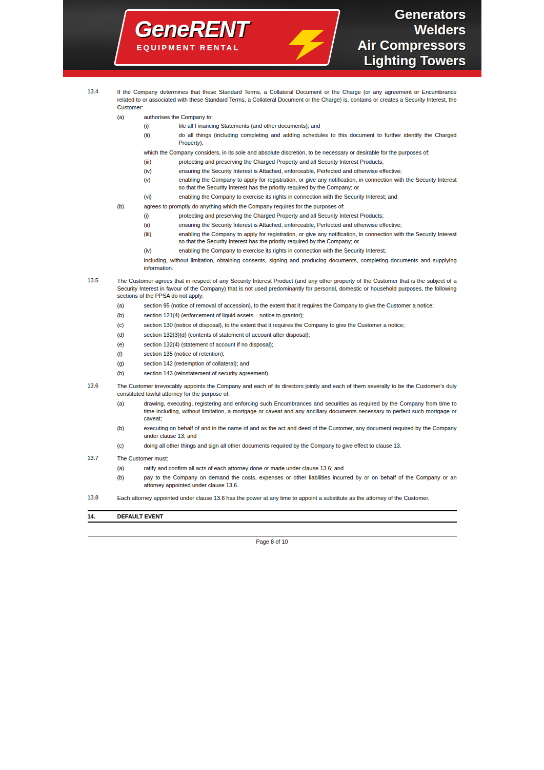Gene RENT
EQUIPMENT RENTAL
Generators
Welders
Air Compressors
Lighting Towers
13.4
If the Company determines that these Standard Terms, a Collateral Document or the Charge (or any agreement or Encumbrance related to or associated with these Standard Terms, a Collateral Document or the Charge) is, contains or creates a Security Interest, the Customer:
(a)
authorises the Company to:
(i)
file all Financing Statements (and other documents); and
(ii)
do all things (including completing and adding schedules to this document to further identify the Charged Property),
which the Company considers, in its sole and absolute discretion, to be necessary or desirable for the purposes of:
(iii)
protecting and preserving the Charged Property and all Security Interest Products;
(iv)
ensuring the Security Interest is Attached, enforceable, Perfected and otherwise effective;
(v)
enabling the Company to apply for registration, or give any notification, in connection with the Security Interest so that the Security Interest has the priority required by the Company; or
(vi)
enabling the Company to exercise its rights in connection with the Security Interest; and
(b)
agrees to promptly do anything which the Company requires for the purposes of:
(i)
protecting and preserving the Charged Property and all Security Interest Products;
(ii)
ensuring the Security Interest is Attached, enforceable, Perfected and otherwise effective;
(iii)
enabling the Company to apply for registration, or give any notification, in connection with the Security Interest so that the Security Interest has the priority required by the Company; or
(iv)
enabling the Company to exercise its rights in connection with the Security Interest,
including, without limitation, obtaining consents, signing and producing documents, completing documents and supplying information.
13.5
The Customer agrees that in respect of any Security Interest Product (and any other property of the Customer that is the subject of a Security Interest in favour of the Company) that is not used predominantly for personal, domestic or household purposes, the following sections of the PPSA do not apply:
(a)
section 95 (notice of removal of accession), to the extent that it requires the Company to give the Customer a notice;
(b)
section 121(4) (enforcement of liquid assets – notice to grantor);
(c)
section 130 (notice of disposal), to the extent that it requires the Company to give the Customer a notice;
(d)
section 132(3)(d) (contents of statement of account after disposal);
(e)
section 132(4) (statement of account if no disposal);
(f)
section 135 (notice of retention);
(g)
section 142 (redemption of collateral); and
(h)
section 143 (reinstatement of security agreement).
13.6
The Customer irrevocably appoints the Company and each of its directors jointly and each of them severally to be the Customer’s duly constituted lawful attorney for the purpose of:
(a)
drawing, executing, registering and enforcing such Encumbrances and securities as required by the Company from time to time including, without limitation, a mortgage or caveat and any ancillary documents necessary to perfect such mortgage or caveat;
(b)
executing on behalf of and in the name of and as the act and deed of the Customer, any document required by the Company under clause 13; and
(c)
doing all other things and sign all other documents required by the Company to give effect to clause 13.
13.7
The Customer must:
(a)
ratify and confirm all acts of each attorney done or made under clause 13.6; and
(b)
pay to the Company on demand the costs, expenses or other liabilities incurred by or on behalf of the Company or an attorney appointed under clause 13.6.
13.8
Each attorney appointed under clause 13.6 has the power at any time to appoint a substitute as the attorney of the Customer.
14.
DEFAULT EVENT
Page 8 of 10